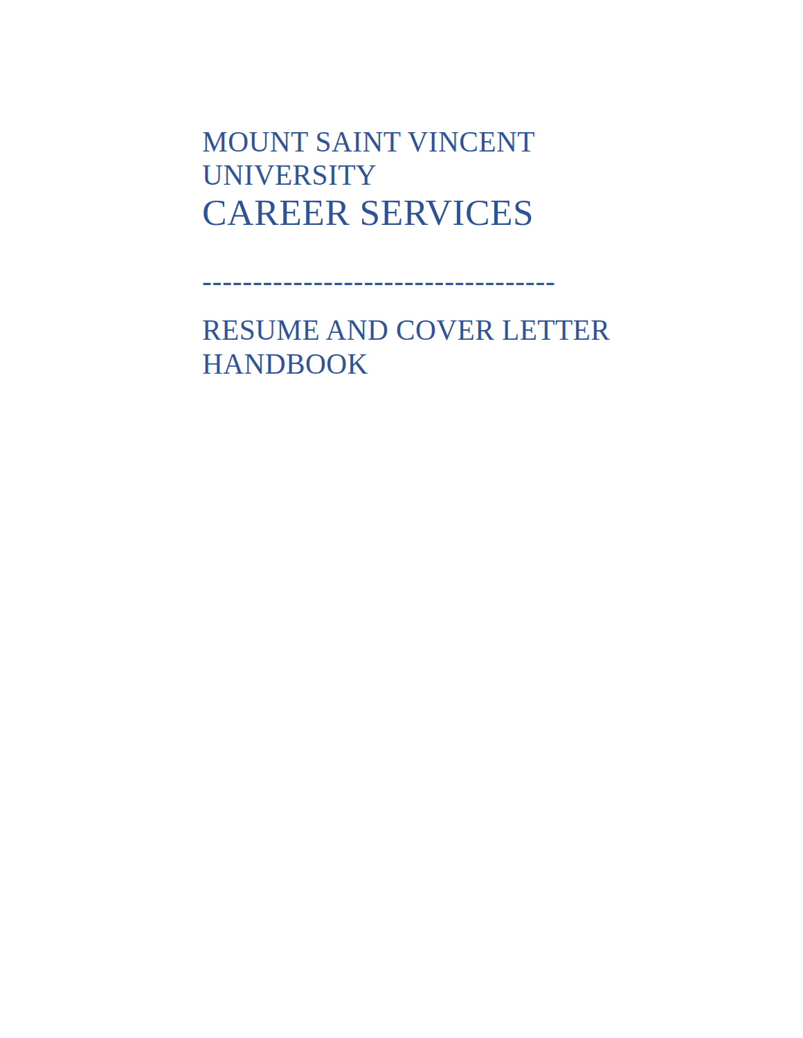MOUNT SAINT VINCENT UNIVERSITY
CAREER SERVICES
-----------------------------------
RESUME AND COVER LETTER
HANDBOOK